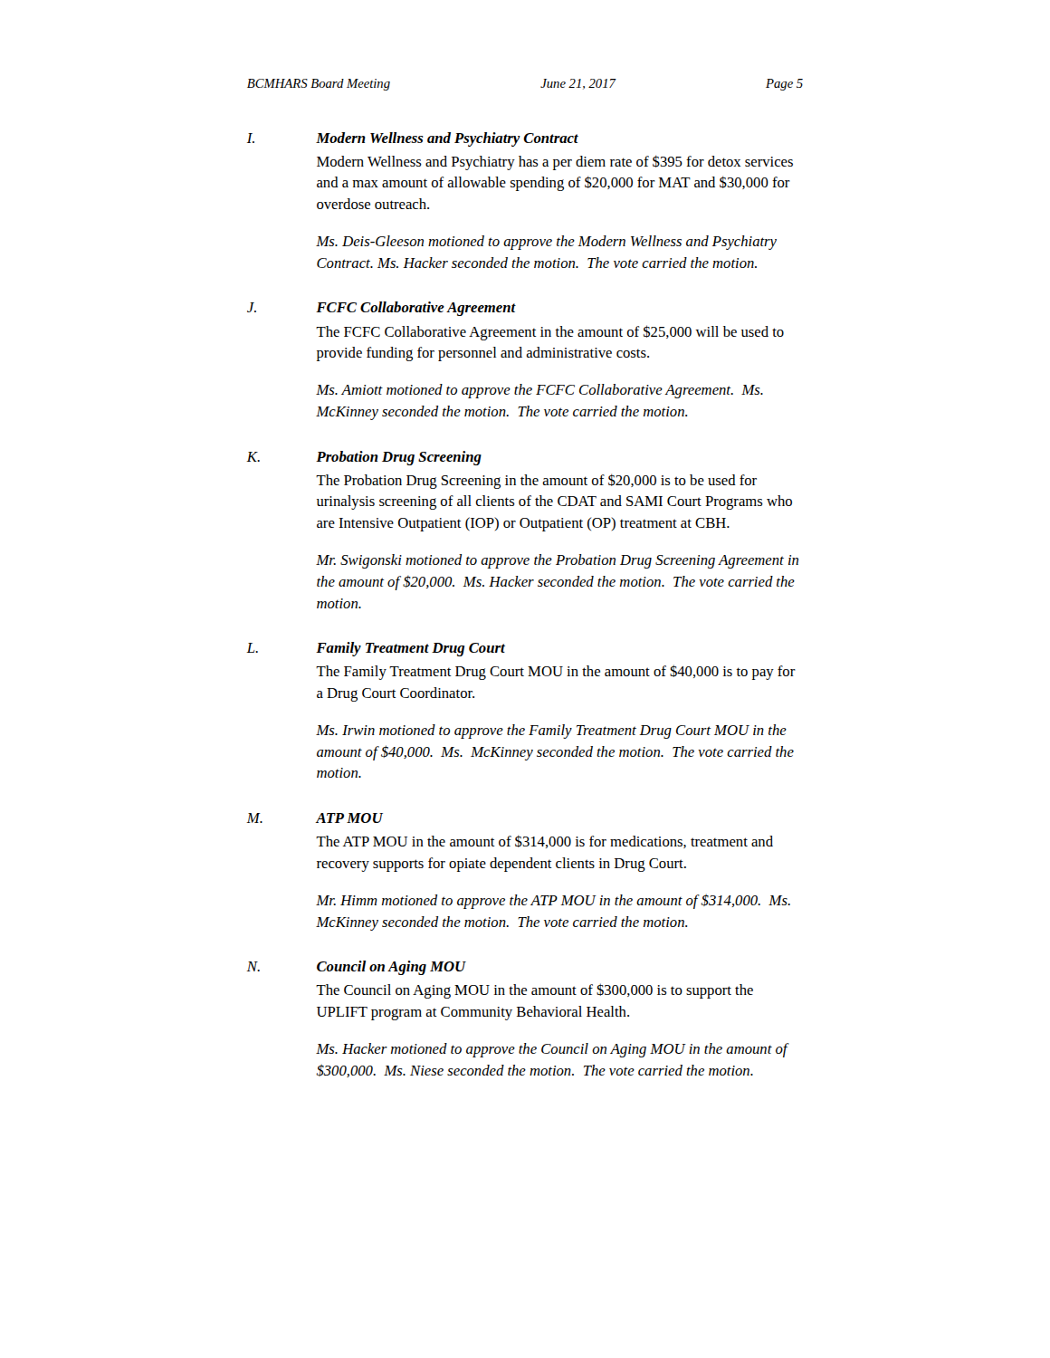BCMHARS Board Meeting
June 21, 2017
Page 5
I.
Modern Wellness and Psychiatry Contract
Modern Wellness and Psychiatry has a per diem rate of $395 for detox services and a max amount of allowable spending of $20,000 for MAT and $30,000 for overdose outreach.
Ms. Deis-Gleeson motioned to approve the Modern Wellness and Psychiatry Contract. Ms. Hacker seconded the motion. The vote carried the motion.
J.
FCFC Collaborative Agreement
The FCFC Collaborative Agreement in the amount of $25,000 will be used to provide funding for personnel and administrative costs.
Ms. Amiott motioned to approve the FCFC Collaborative Agreement. Ms. McKinney seconded the motion. The vote carried the motion.
K.
Probation Drug Screening
The Probation Drug Screening in the amount of $20,000 is to be used for urinalysis screening of all clients of the CDAT and SAMI Court Programs who are Intensive Outpatient (IOP) or Outpatient (OP) treatment at CBH.
Mr. Swigonski motioned to approve the Probation Drug Screening Agreement in the amount of $20,000. Ms. Hacker seconded the motion. The vote carried the motion.
L.
Family Treatment Drug Court
The Family Treatment Drug Court MOU in the amount of $40,000 is to pay for a Drug Court Coordinator.
Ms. Irwin motioned to approve the Family Treatment Drug Court MOU in the amount of $40,000. Ms. McKinney seconded the motion. The vote carried the motion.
M.
ATP MOU
The ATP MOU in the amount of $314,000 is for medications, treatment and recovery supports for opiate dependent clients in Drug Court.
Mr. Himm motioned to approve the ATP MOU in the amount of $314,000. Ms. McKinney seconded the motion. The vote carried the motion.
N.
Council on Aging MOU
The Council on Aging MOU in the amount of $300,000 is to support the UPLIFT program at Community Behavioral Health.
Ms. Hacker motioned to approve the Council on Aging MOU in the amount of $300,000. Ms. Niese seconded the motion. The vote carried the motion.